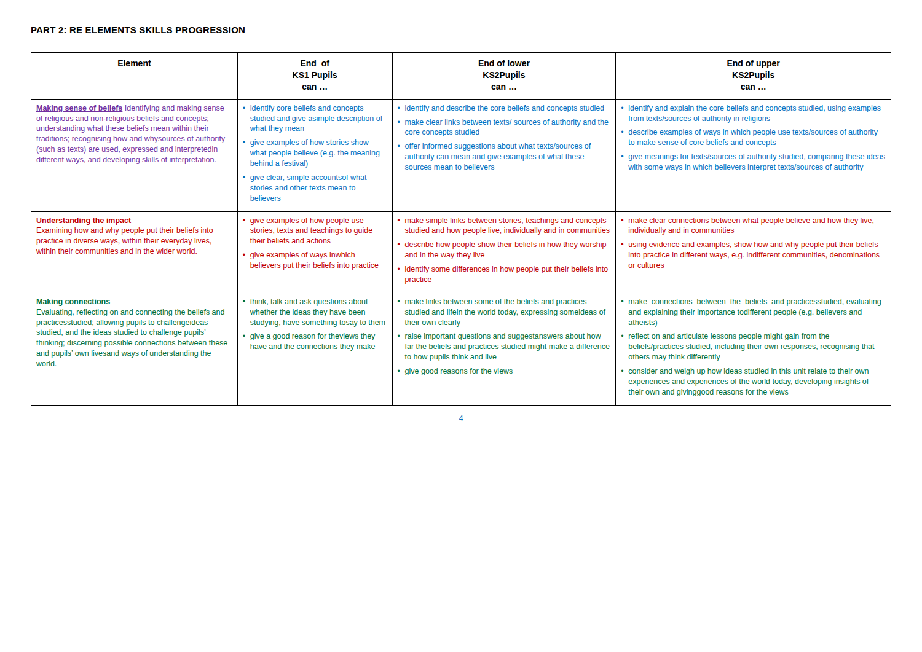PART 2: RE ELEMENTS SKILLS PROGRESSION
| Element | End of KS1 Pupils can … | End of lower KS2Pupils can … | End of upper KS2Pupils can … |
| --- | --- | --- | --- |
| Making sense of beliefs Identifying and making sense of religious and non-religious beliefs and concepts; understanding what these beliefs mean within their traditions; recognising how and whysources of authority (such as texts) are used, expressed and interpretedin different ways, and developing skills of interpretation. | identify core beliefs and concepts studied and give asimple description of what they mean give examples of how stories show what people believe (e.g. the meaning behind a festival) give clear, simple accountsof what stories and other texts mean to believers | identify and describe the core beliefs and concepts studied make clear links between texts/ sources of authority and the core concepts studied offer informed suggestions about what texts/sources of authority can mean and give examples of what these sources mean to believers | identify and explain the core beliefs and concepts studied, using examples from texts/sources of authority in religions describe examples of ways in which people use texts/sources of authority to make sense of core beliefs and concepts give meanings for texts/sources of authority studied, comparing these ideas with some ways in which believers interpret texts/sources of authority |
| Understanding the impact Examining how and why people put their beliefs into practice in diverse ways, within their everyday lives, within their communities and in the wider world. | give examples of how people use stories, texts and teachings to guide their beliefs and actions give examples of ways inwhich believers put their beliefs into practice | make simple links between stories, teachings and concepts studied and how people live, individually and in communities describe how people show their beliefs in how they worship and in the way they live identify some differences in how people put their beliefs into practice | make clear connections between what people believe and how they live, individually and in communities using evidence and examples, show how and why people put their beliefs into practice in different ways, e.g. indifferent communities, denominations or cultures |
| Making connections Evaluating, reflecting on and connecting the beliefs and practicesstudied; allowing pupils to challengeideas studied, and the ideas studied to challenge pupils’ thinking; discerning possible connections between these and pupils’ own livesand ways of understanding the world. | think, talk and ask questions about whether the ideas they have been studying, have something tosay to them give a good reason for theviews they have and the connections they make | make links between some of the beliefs and practices studied and lifein the world today, expressing someideas of their own clearly raise important questions and suggestanswers about how far the beliefs and practices studied might make a difference to how pupils think and live give good reasons for the views | make connections between the beliefs and practicesstudied, evaluating and explaining their importance todifferent people (e.g. believers and atheists) reflect on and articulate lessons people might gain from the beliefs/practices studied, including their own responses, recognising that others may think differently consider and weigh up how ideas studied in this unit relate to their own experiences and experiences of the world today, developing insights of their own and givinggood reasons for the views |
4